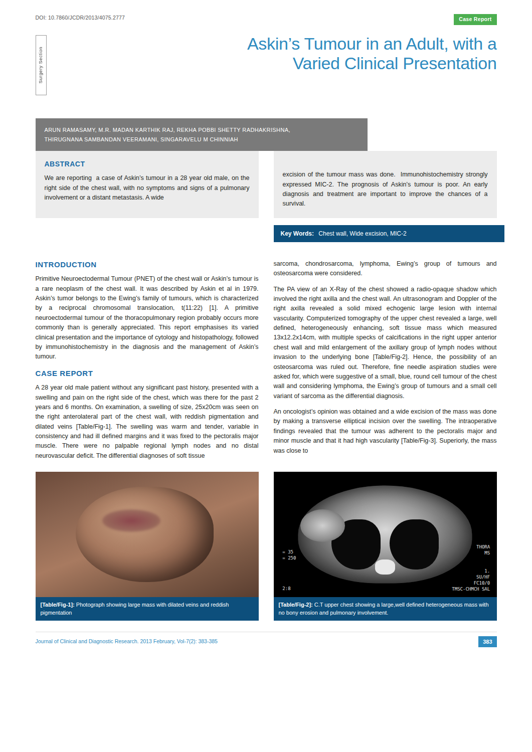DOI: 10.7860/JCDR/2013/4075.2777
Case Report
Surgery Section
Askin’s Tumour in an Adult, with a
Varied Clinical Presentation
Arun Ramasamy, M.R. Madan Karthik Raj, Rekha Pobbi Shetty Radhakrishna,
Thirugnana Sambandan Veeramani, Singaravelu M Chinniah
ABSTRACT
We are reporting a case of Askin’s tumour in a 28 year old male, on the right side of the chest wall, with no symptoms and signs of a pulmonary involvement or a distant metastasis. A wide
excision of the tumour mass was done. Immunohistochemistry strongly expressed MIC-2. The prognosis of Askin’s tumour is poor. An early diagnosis and treatment are important to improve the chances of a survival.
Key Words: Chest wall, Wide excision, MIC-2
Introduction
Primitive Neuroectodermal Tumour (PNET) of the chest wall or Askin’s tumour is a rare neoplasm of the chest wall. It was described by Askin et al in 1979. Askin’s tumor belongs to the Ewing’s family of tumours, which is characterized by a reciprocal chromosomal translocation, t(11:22) [1]. A primitive neuroectodermal tumour of the thoracopulmonary region probably occurs more commonly than is generally appreciated. This report emphasises its varied clinical presentation and the importance of cytology and histopathology, followed by immunohistochemistry in the diagnosis and the management of Askin’s tumour.
Case Report
A 28 year old male patient without any significant past history, presented with a swelling and pain on the right side of the chest, which was there for the past 2 years and 6 months. On examination, a swelling of size, 25x20cm was seen on the right anterolateral part of the chest wall, with reddish pigmentation and dilated veins [Table/Fig-1]. The swelling was warm and tender, variable in consistency and had ill defined margins and it was fixed to the pectoralis major muscle. There were no palpable regional lymph nodes and no distal neurovascular deficit. The differential diagnoses of soft tissue
sarcoma, chondrosarcoma, lymphoma, Ewing’s group of tumours and osteosarcoma were considered.
The PA view of an X-Ray of the chest showed a radio-opaque shadow which involved the right axilla and the chest wall. An ultrasonogram and Doppler of the right axilla revealed a solid mixed echogenic large lesion with internal vascularity. Computerized tomography of the upper chest revealed a large, well defined, heterogeneously enhancing, soft tissue mass which measured 13x12.2x14cm, with multiple specks of calcifications in the right upper anterior chest wall and mild enlargement of the axillary group of lymph nodes without invasion to the underlying bone [Table/Fig-2]. Hence, the possibility of an osteosarcoma was ruled out. Therefore, fine needle aspiration studies were asked for, which were suggestive of a small, blue, round cell tumour of the chest wall and considering lymphoma, the Ewing’s group of tumours and a small cell variant of sarcoma as the differential diagnosis.
An oncologist’s opinion was obtained and a wide excision of the mass was done by making a transverse elliptical incision over the swelling. The intraoperative findings revealed that the tumour was adherent to the pectoralis major and minor muscle and that it had high vascularity [Table/Fig-3]. Superiorly, the mass was close to
[Table/Fig-1]: Photograph showing large mass with dilated veins and reddish pigmentation
= 35
= 250
THORA
MS
2:8
1.
SU/HF
FC10/0
TMSC-CHMCH SAL
[Table/Fig-2]: C.T upper chest showing a large,well defined heterogeneous mass with no bony erosion and pulmonary involvement.
Journal of Clinical and Diagnostic Research. 2013 February, Vol-7(2): 383-385
383